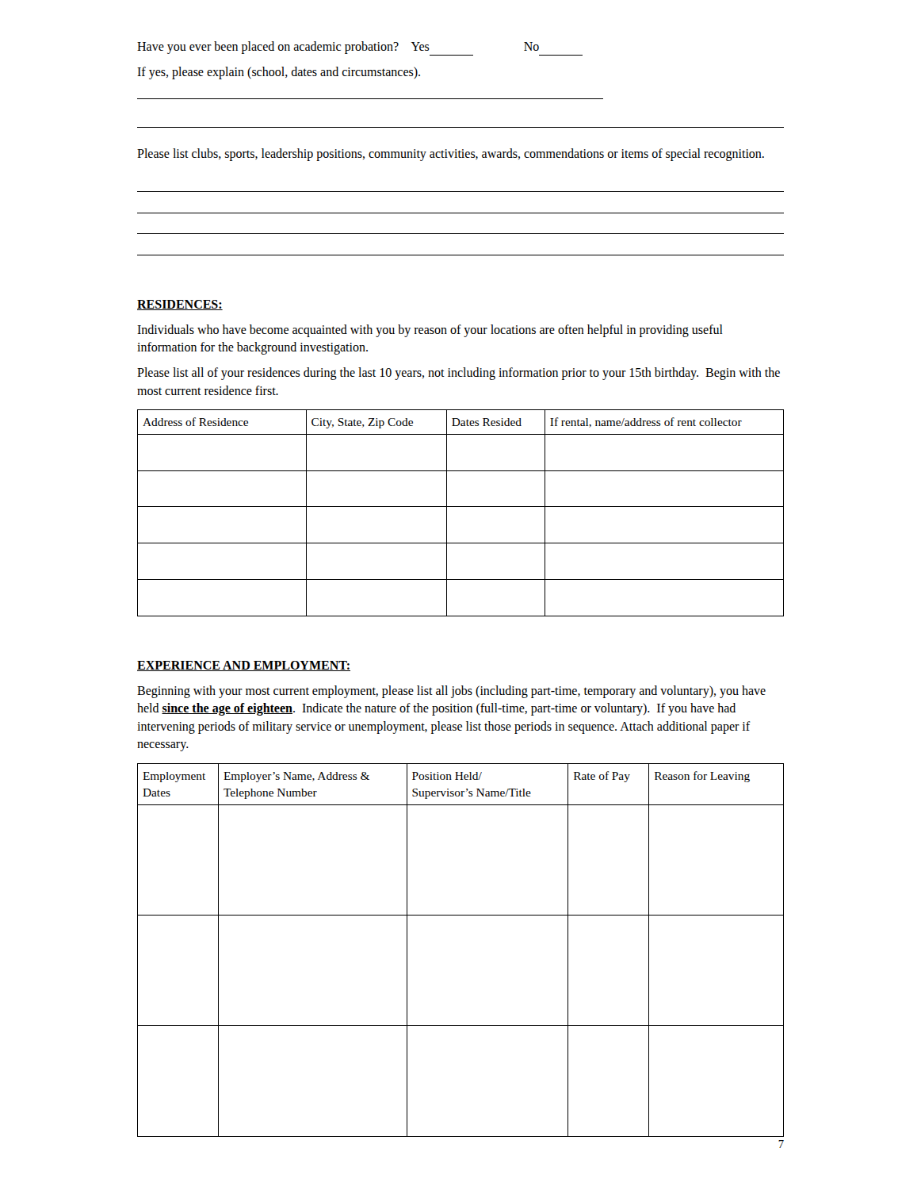Have you ever been placed on academic probation? Yes No
If yes, please explain (school, dates and circumstances).
Please list clubs, sports, leadership positions, community activities, awards, commendations or items of special recognition.
RESIDENCES:
Individuals who have become acquainted with you by reason of your locations are often helpful in providing useful information for the background investigation.
Please list all of your residences during the last 10 years, not including information prior to your 15th birthday. Begin with the most current residence first.
| Address of Residence | City, State, Zip Code | Dates Resided | If rental, name/address of rent collector |
| --- | --- | --- | --- |
EXPERIENCE AND EMPLOYMENT:
Beginning with your most current employment, please list all jobs (including part-time, temporary and voluntary), you have held since the age of eighteen. Indicate the nature of the position (full-time, part-time or voluntary). If you have had intervening periods of military service or unemployment, please list those periods in sequence. Attach additional paper if necessary.
| Employment Dates | Employer’s Name, Address & Telephone Number | Position Held/ Supervisor’s Name/Title | Rate of Pay | Reason for Leaving |
| --- | --- | --- | --- | --- |
7